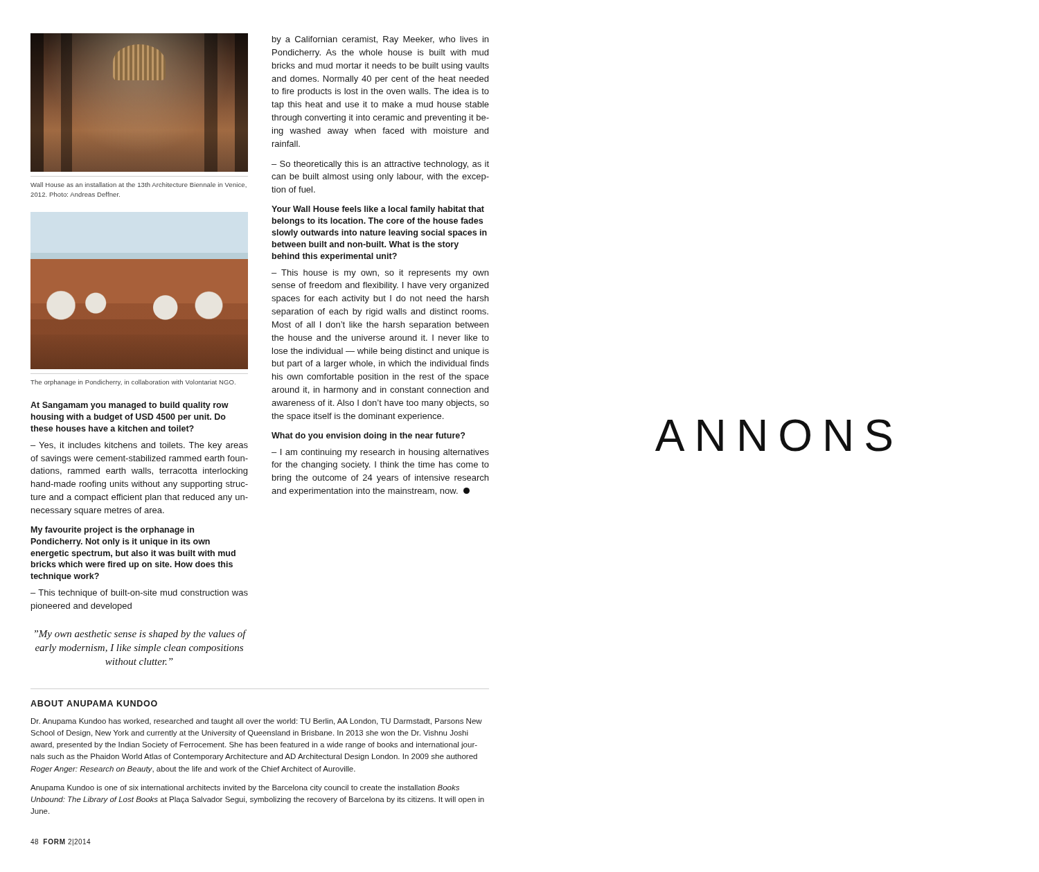Wall House as an installation at the 13th Architecture Biennale in Venice, 2012. Photo: Andreas Deffner.
The orphanage in Pondicherry, in collaboration with Volontariat NGO.
At Sangamam you managed to build quality row housing with a budget of USD 4500 per unit. Do these houses have a kitchen and toilet?
– Yes, it includes kitchens and toilets. The key areas of savings were cement-stabilized rammed earth foundations, rammed earth walls, terracotta interlocking hand-made roofing units without any supporting structure and a compact efficient plan that reduced any unnecessary square metres of area.
My favourite project is the orphanage in Pondicherry. Not only is it unique in its own energetic spectrum, but also it was built with mud bricks which were fired up on site. How does this technique work?
– This technique of built-on-site mud construction was pioneered and developed
by a Californian ceramist, Ray Meeker, who lives in Pondicherry. As the whole house is built with mud bricks and mud mortar it needs to be built using vaults and domes. Normally 40 per cent of the heat needed to fire products is lost in the oven walls. The idea is to tap this heat and use it to make a mud house stable through converting it into ceramic and preventing it being washed away when faced with moisture and rainfall.
– So theoretically this is an attractive technology, as it can be built almost using only labour, with the exception of fuel.
Your Wall House feels like a local family habitat that belongs to its location. The core of the house fades slowly outwards into nature leaving social spaces in between built and non-built. What is the story behind this experimental unit?
– This house is my own, so it represents my own sense of freedom and flexibility. I have very organized spaces for each activity but I do not need the harsh separation of each by rigid walls and distinct rooms. Most of all I don’t like the harsh separation between the house and the universe around it. I never like to lose the individual — while being distinct and unique is but part of a larger whole, in which the individual finds his own comfortable position in the rest of the space around it, in harmony and in constant connection and awareness of it. Also I don’t have too many objects, so the space itself is the dominant experience.
What do you envision doing in the near future?
– I am continuing my research in housing alternatives for the changing society. I think the time has come to bring the outcome of 24 years of intensive research and experimentation into the mainstream, now.
”My own aesthetic sense is shaped by the values of early modernism, I like simple clean compositions without clutter.”
About Anupama Kundoo
Dr. Anupama Kundoo has worked, researched and taught all over the world: TU Berlin, AA London, TU Darmstadt, Parsons New School of Design, New York and currently at the University of Queensland in Brisbane. In 2013 she won the Dr. Vishnu Joshi award, presented by the Indian Society of Ferrocement. She has been featured in a wide range of books and international journals such as the Phaidon World Atlas of Contemporary Architecture and AD Architectural Design London. In 2009 she authored Roger Anger: Research on Beauty, about the life and work of the Chief Architect of Auroville.
Anupama Kundoo is one of six international architects invited by the Barcelona city council to create the installation Books Unbound: The Library of Lost Books at Plaça Salvador Segui, symbolizing the recovery of Barcelona by its citizens. It will open in June.
48 FORM 2|2014
ANNONS